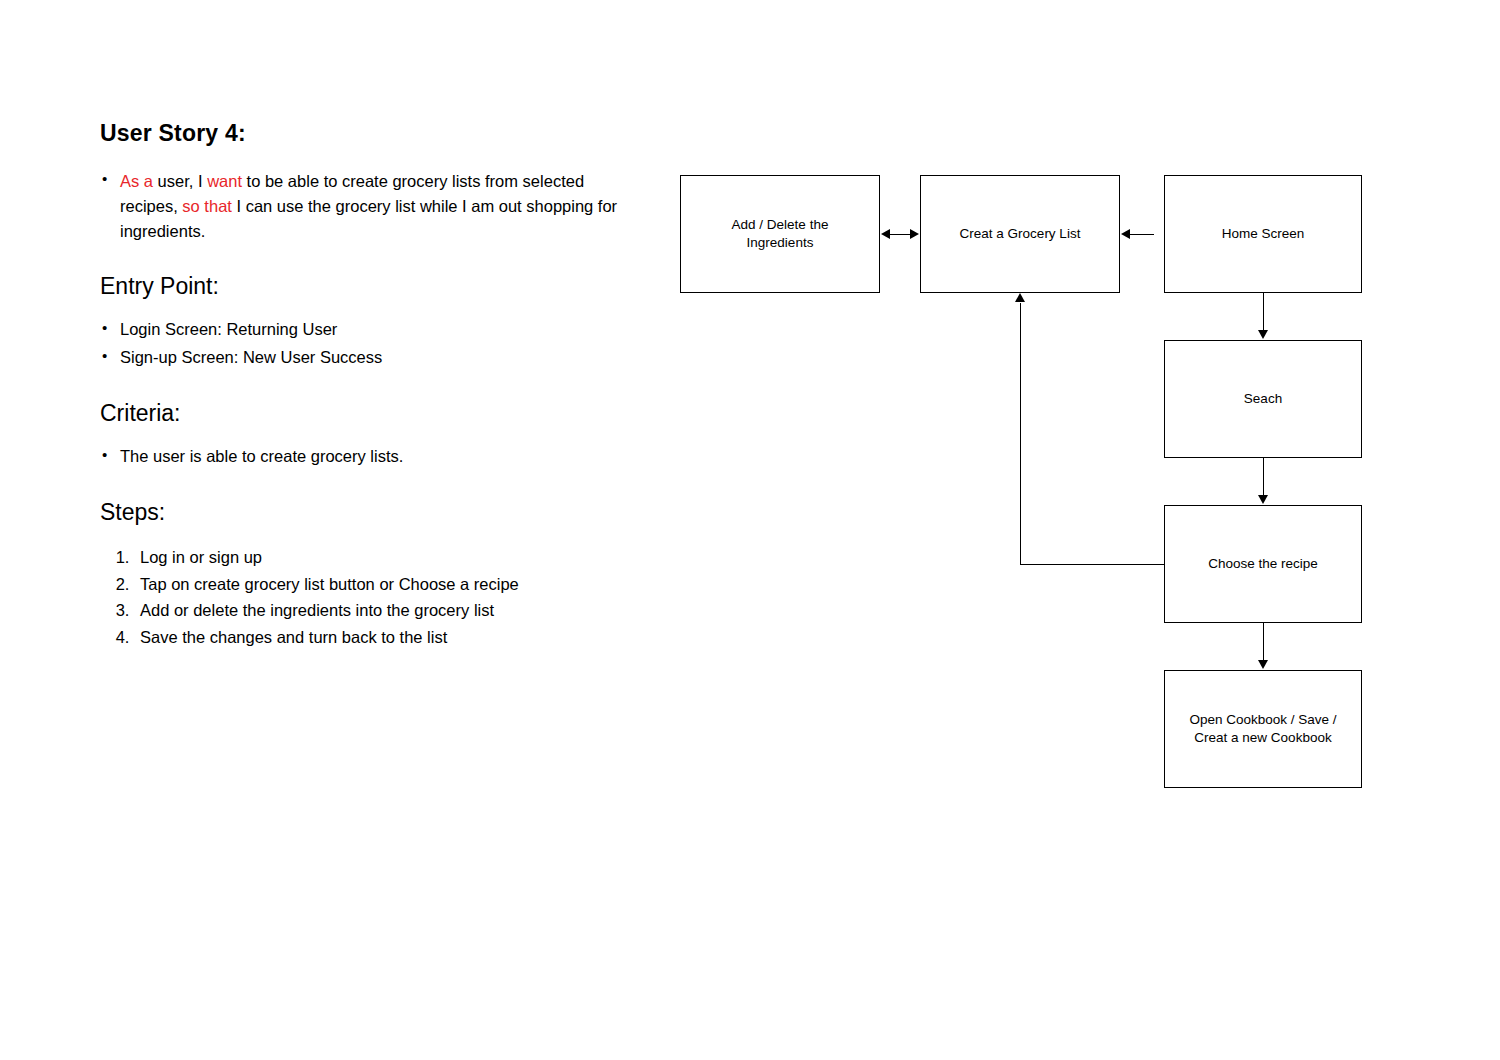User Story 4:
As a user, I want to be able to create grocery lists from selected recipes, so that I can use the grocery list while I am out shopping for ingredients.
Entry Point:
Login Screen: Returning User
Sign-up Screen: New User Success
Criteria:
The user is able to create grocery lists.
Steps:
Log in or sign up
Tap on create grocery list button or Choose a recipe
Add or delete the ingredients into the grocery list
Save the changes and turn back to the list
Add / Delete the
Ingredients
Creat a Grocery List
Home Screen
Seach
Choose the recipe
Open Cookbook / Save /
Creat a new Cookbook